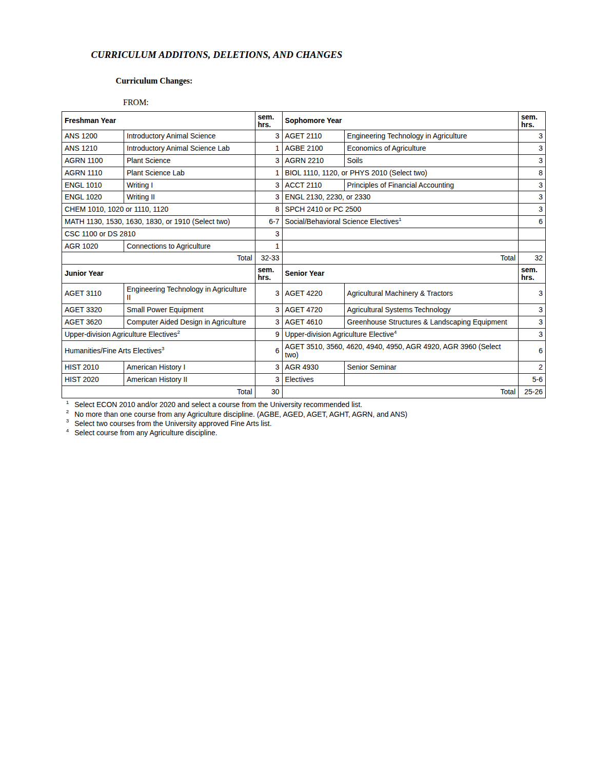CURRICULUM ADDITONS, DELETIONS, AND CHANGES
Curriculum Changes:
FROM:
| Freshman Year | sem. hrs. | Sophomore Year | sem. hrs. |
| --- | --- | --- | --- |
| ANS 1200 | Introductory Animal Science | 3 | AGET 2110 | Engineering Technology in Agriculture | 3 |
| ANS 1210 | Introductory Animal Science Lab | 1 | AGBE 2100 | Economics of Agriculture | 3 |
| AGRN 1100 | Plant Science | 3 | AGRN 2210 | Soils | 3 |
| AGRN 1110 | Plant Science Lab | 1 | BIOL 1110, 1120, or PHYS 2010 (Select two) | 8 |
| ENGL 1010 | Writing I | 3 | ACCT 2110 | Principles of Financial Accounting | 3 |
| ENGL 1020 | Writing II | 3 | ENGL 2130, 2230, or 2330 | 3 |
| CHEM 1010, 1020 or 1110, 1120 | 8 | SPCH 2410 or PC 2500 | 3 |
| MATH 1130, 1530, 1630, 1830, or 1910 (Select two) | 6-7 | Social/Behavioral Science Electives 1 | 6 |
| CSC 1100 or DS 2810 | 3 | | |
| AGR 1020 | Connections to Agriculture | 1 | | |
| Total | 32-33 | Total | 32 |
| Junior Year | sem. hrs. | Senior Year | sem. hrs. |
| AGET 3110 | Engineering Technology in Agriculture II | 3 | AGET 4220 | Agricultural Machinery & Tractors | 3 |
| AGET 3320 | Small Power Equipment | 3 | AGET 4720 | Agricultural Systems Technology | 3 |
| AGET 3620 | Computer Aided Design in Agriculture | 3 | AGET 4610 | Greenhouse Structures & Landscaping Equipment | 3 |
| Upper-division Agriculture Electives 2 | 9 | Upper-division Agriculture Elective 4 | 3 |
| Humanities/Fine Arts Electives 3 | 6 | AGET 3510, 3560, 4620, 4940, 4950, AGR 4920, AGR 3960 (Select two) | 6 |
| HIST 2010 | American History I | 3 | AGR 4930 | Senior Seminar | 2 |
| HIST 2020 | American History II | 3 | Electives | | 5-6 |
| Total | 30 | Total | 25-26 |
Select ECON 2010 and/or 2020 and select a course from the University recommended list.
No more than one course from any Agriculture discipline. (AGBE, AGED, AGET, AGHT, AGRN, and ANS)
Select two courses from the University approved Fine Arts list.
Select course from any Agriculture discipline.